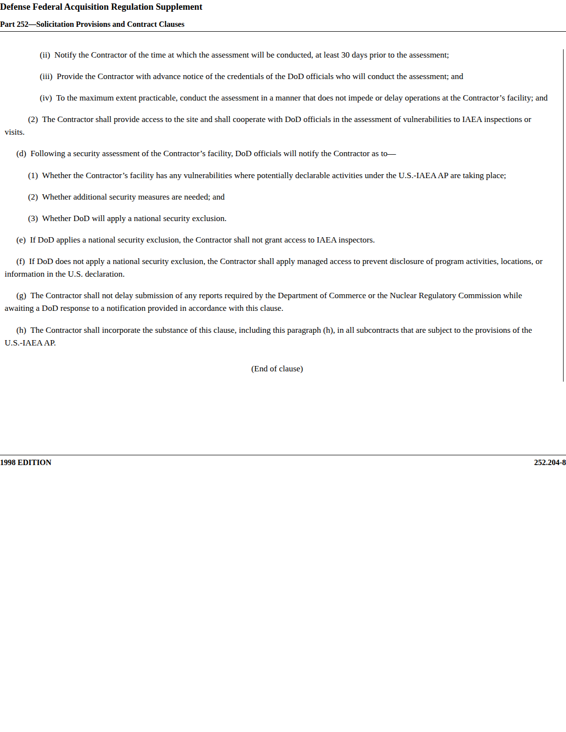Defense Federal Acquisition Regulation Supplement
Part 252—Solicitation Provisions and Contract Clauses
(ii) Notify the Contractor of the time at which the assessment will be conducted, at least 30 days prior to the assessment;
(iii) Provide the Contractor with advance notice of the credentials of the DoD officials who will conduct the assessment; and
(iv) To the maximum extent practicable, conduct the assessment in a manner that does not impede or delay operations at the Contractor’s facility; and
(2) The Contractor shall provide access to the site and shall cooperate with DoD officials in the assessment of vulnerabilities to IAEA inspections or visits.
(d) Following a security assessment of the Contractor’s facility, DoD officials will notify the Contractor as to—
(1) Whether the Contractor’s facility has any vulnerabilities where potentially declarable activities under the U.S.-IAEA AP are taking place;
(2) Whether additional security measures are needed; and
(3) Whether DoD will apply a national security exclusion.
(e) If DoD applies a national security exclusion, the Contractor shall not grant access to IAEA inspectors.
(f) If DoD does not apply a national security exclusion, the Contractor shall apply managed access to prevent disclosure of program activities, locations, or information in the U.S. declaration.
(g) The Contractor shall not delay submission of any reports required by the Department of Commerce or the Nuclear Regulatory Commission while awaiting a DoD response to a notification provided in accordance with this clause.
(h) The Contractor shall incorporate the substance of this clause, including this paragraph (h), in all subcontracts that are subject to the provisions of the U.S.-IAEA AP.
(End of clause)
1998 EDITION 252.204-8